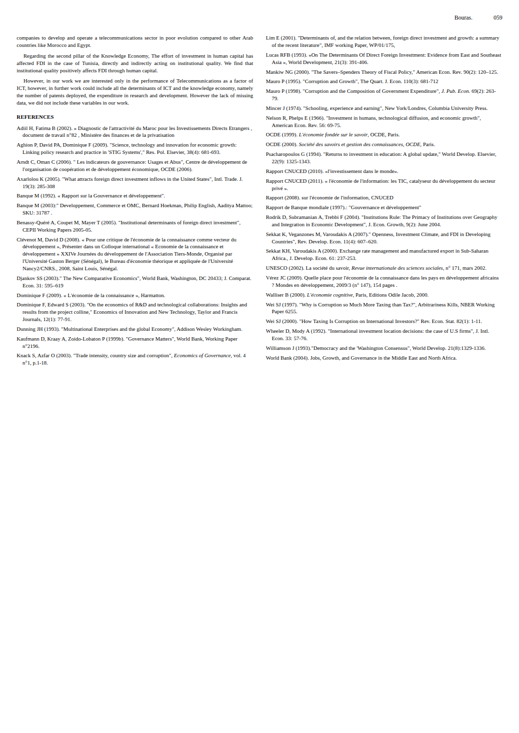Bouras. 059
companies to develop and operate a telecommunications sector in poor evolution compared to other Arab countries like Morocco and Egypt.
Regarding the second pillar of the Knowledge Economy, The effort of investment in human capital has affected FDI in the case of Tunisia, directly and indirectly acting on institutional quality. We find that institutional quality positively affects FDI through human capital.
However, in our work we are interested only in the performance of Telecommunications as a factor of ICT, however, in further work could include all the determinants of ICT and the knowledge economy, namely the number of patents deployed, the expenditure in research and development. However the lack of missing data, we did not include these variables in our work.
REFERENCES
Adiil H, Fatima B (2002). « Diagnostic de l'attractivité du Maroc pour les Investissements Directs Etrangers , document de travail n°82 , Ministère des finances et de la privatisation
Aghion P, David PA, Dominique F (2009). "Science, technology and innovation for economic growth: Linking policy research and practice in 'STIG Systems'," Res. Pol. Elsevier, 38(4): 681-693.
Arndt C, Oman C (2006). " Les indicateurs de gouvernance: Usages et Abus", Centre de développement de l'organisation de coopération et de développement économique, OCDE (2006).
Axarlolou K (2005). "What attracts foreign direct investment inflows in the United States", Intl. Trade. J. 19(3): 285-308
Banque M (1992). « Rapport sur la Gouvernance et développement".
Banque M (2003):" Developpement, Commerce et OMC, Bernard Hoekman, Philip English, Aaditya Mattoo; SKU: 31787 .
Benassy-Quéré A, Coupet M, Mayer T (2005). "Institutional determinants of foreign direct investment", CEPII Working Papers 2005-05.
Clévenot M, David D (2008). « Pour une critique de l'économie de la connaissance comme vecteur du développement », Présenter dans un Colloque international « Economie de la connaissance et développement » XXIVe Journées du développement de l'Association Tiers-Monde, Organisé par l'Université Gaston Berger (Sénégal), le Bureau d'économie théorique et appliquée de l'Université Nancy2/CNRS., 2008, Saint Louis, Sénégal.
Djankov SS (2003)." The New Comparative Economics", World Bank, Washington, DC 20433; J. Comparat. Econ. 31: 595–619
Dominique F (2009). « L'économie de la connaissance », Harmatton.
Dominique F, Edward S (2003). "On the economics of R&D and technological collaborations: Insights and results from the project colline," Economics of Innovation and New Technology, Taylor and Francis Journals, 12(1): 77-91.
Dunning JH (1993). "Multinational Enterprises and the global Economy", Addison Wesley Workingham.
Kaufmann D, Kraay A, Zoido-Lobaton P (1999b). "Governance Matters", World Bank, Working Paper n°2196.
Knack S, Azfar O (2003). "Trade intensity, country size and corruption", Economics of Governance, vol. 4 n°1, p.1-18.
Lim E (2001). "Determinants of, and the relation between, foreign direct investment and growth: a summary of the recent literature", IMF working Paper, WP/01/175,
Lucas RFB (1993). «On The Determinants Of Direct Foreign Investtment: Evidence from East and Southeast Asia », World Development, 21(3): 391-406.
Mankiw NG (2000). "The Savers–Spenders Theory of Fiscal Policy," American Econ. Rev. 90(2): 120–125.
Mauro P (1995). "Corruption and Growth", The Quart. J. Econ. 110(3): 681-712
Mauro P (1998). "Corruption and the Composition of Government Expenditure", J. Pub. Econ. 69(2): 263-79.
Mincer J (1974). "Schooling, experience and earning", New York/Londres, Columbia University Press.
Nelson R, Phelps E (1966). "Investment in humans, technological diffusion, and economic growth", American Econ. Rev. 56: 69-75.
OCDE (1999). L'économie fondée sur le savoir, OCDE, Paris.
OCDE (2000). Société des savoirs et gestion des connaissances, OCDE, Paris.
Psacharopoulos G (1994). "Returns to investment in education: A global update," World Develop. Elsevier, 22(9): 1325-1343.
Rapport CNUCED (2010). «l'investissement dans le monde».
Rapport CNUCED (2011). « l'économie de l'information: les TIC, catalyseur du développement du secteur privé ».
Rapport (2008). sur l'économie de l'information, CNUCED
Rapport de Banque mondiale (1997).: "Gouvernance et développement"
Rodrik D, Subramanian A, Trebbi F (2004). "Institutions Rule: The Primacy of Institutions over Geography and Integration in Economic Development", J. Econ. Growth, 9(2): June 2004.
Sekkat K, Veganzones M, Varoudakis A (2007)." Openness, Investment Climate, and FDI in Developing Countries", Rev. Develop. Econ. 11(4): 607–620.
Sekkat KH, Varoudakis A (2000). Exchange rate management and manufactured export in Sub-Saharan Africa., J. Develop. Econ. 61: 237-253.
UNESCO (2002). La société du savoir, Revue internationale des sciences sociales, n° 171, mars 2002.
Vérez JC (2009). Quelle place pour l'économie de la connaissance dans les pays en développement africains ? Mondes en développement, 2009/3 (n° 147), 154 pages .
Walliser B (2000). L'économie cognitive, Paris, Editions Odile Jacob, 2000.
Wei SJ (1997). "Why is Corruption so Much More Taxing than Tax?", Arbitrariness Kills, NBER Working Paper 6255.
Wei SJ (2000). "How Taxing Is Corruption on International Investors?" Rev. Econ. Stat. 82(1): 1-11.
Wheeler D, Mody A (1992). "International investment location decisions: the case of U.S firms", J. Intl. Econ. 33: 57-76.
Williamson J (1993)."Democracy and the 'Washington Consensus", World Develop. 21(8):1329-1336.
World Bank (2004). Jobs, Growth, and Governance in the Middle East and North Africa.